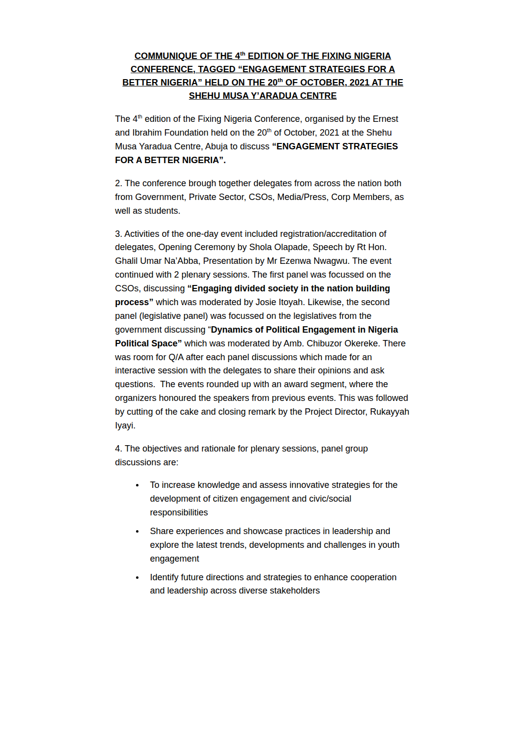COMMUNIQUE OF THE 4th EDITION OF THE FIXING NIGERIA CONFERENCE, TAGGED “ENGAGEMENT STRATEGIES FOR A BETTER NIGERIA” HELD ON THE 20th OF OCTOBER, 2021 AT THE SHEHU MUSA Y’ARADUA CENTRE
The 4th edition of the Fixing Nigeria Conference, organised by the Ernest and Ibrahim Foundation held on the 20th of October, 2021 at the Shehu Musa Yaradua Centre, Abuja to discuss “ENGAGEMENT STRATEGIES FOR A BETTER NIGERIA”.
2. The conference brough together delegates from across the nation both from Government, Private Sector, CSOs, Media/Press, Corp Members, as well as students.
3. Activities of the one-day event included registration/accreditation of delegates, Opening Ceremony by Shola Olapade, Speech by Rt Hon. Ghalil Umar Na’Abba, Presentation by Mr Ezenwa Nwagwu. The event continued with 2 plenary sessions. The first panel was focussed on the CSOs, discussing “Engaging divided society in the nation building process” which was moderated by Josie Itoyah. Likewise, the second panel (legislative panel) was focussed on the legislatives from the government discussing “Dynamics of Political Engagement in Nigeria Political Space” which was moderated by Amb. Chibuzor Okereke. There was room for Q/A after each panel discussions which made for an interactive session with the delegates to share their opinions and ask questions. The events rounded up with an award segment, where the organizers honoured the speakers from previous events. This was followed by cutting of the cake and closing remark by the Project Director, Rukayyah Iyayi.
4. The objectives and rationale for plenary sessions, panel group discussions are:
To increase knowledge and assess innovative strategies for the development of citizen engagement and civic/social responsibilities
Share experiences and showcase practices in leadership and explore the latest trends, developments and challenges in youth engagement
Identify future directions and strategies to enhance cooperation and leadership across diverse stakeholders